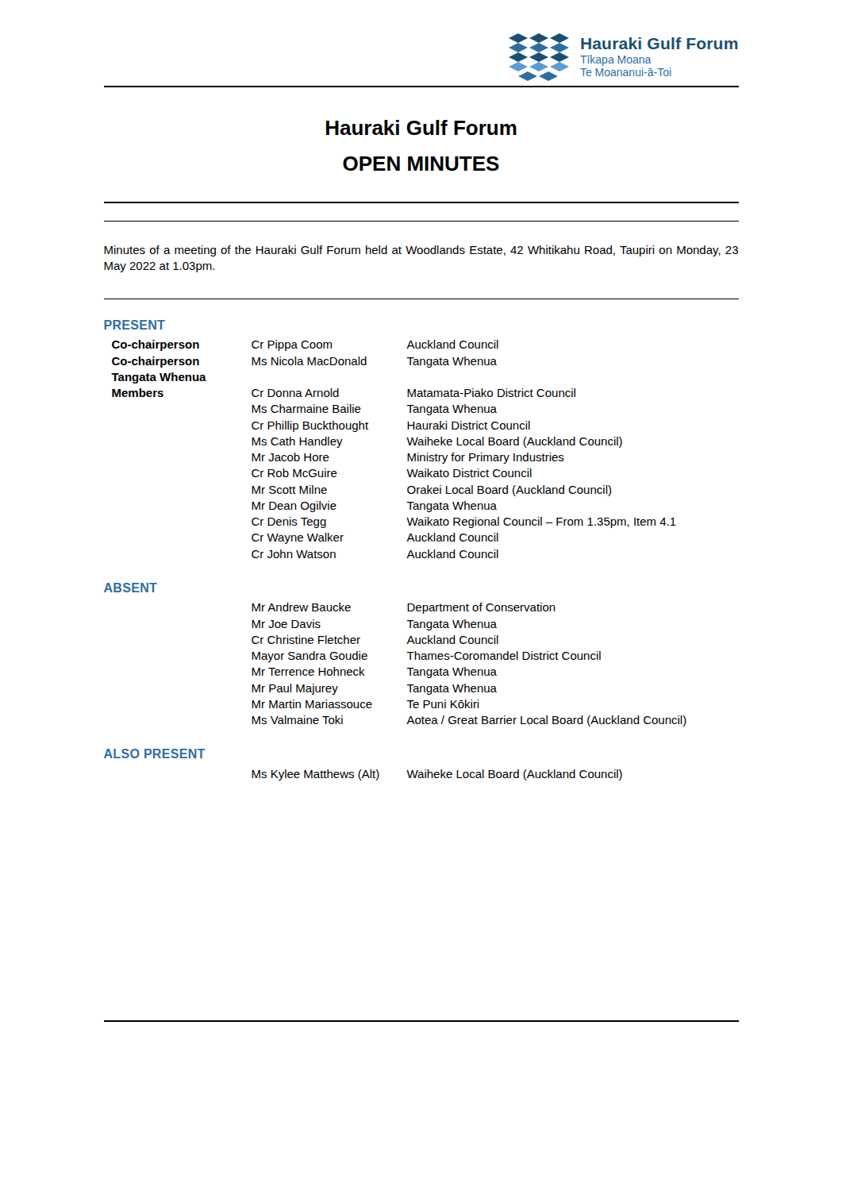Hauraki Gulf Forum
Tīkapa Moana
Te Moananui-ā-Toi
Hauraki Gulf Forum
OPEN MINUTES
Minutes of a meeting of the Hauraki Gulf Forum held at Woodlands Estate, 42 Whitikahu Road, Taupiri on Monday, 23 May 2022 at 1.03pm.
PRESENT
| Co-chairperson | Cr Pippa Coom | Auckland Council |
| Co-chairperson Tangata Whenua | Ms Nicola MacDonald | Tangata Whenua |
| Members | Cr Donna Arnold | Matamata-Piako District Council |
| | Ms Charmaine Bailie | Tangata Whenua |
| | Cr Phillip Buckthought | Hauraki District Council |
| | Ms Cath Handley | Waiheke Local Board (Auckland Council) |
| | Mr Jacob Hore | Ministry for Primary Industries |
| | Cr Rob McGuire | Waikato District Council |
| | Mr Scott Milne | Orakei Local Board (Auckland Council) |
| | Mr Dean Ogilvie | Tangata Whenua |
| | Cr Denis Tegg | Waikato Regional Council – From 1.35pm, Item 4.1 |
| | Cr Wayne Walker | Auckland Council |
| | Cr John Watson | Auckland Council |
ABSENT
| | Mr Andrew Baucke | Department of Conservation |
| | Mr Joe Davis | Tangata Whenua |
| | Cr Christine Fletcher | Auckland Council |
| | Mayor Sandra Goudie | Thames-Coromandel District Council |
| | Mr Terrence Hohneck | Tangata Whenua |
| | Mr Paul Majurey | Tangata Whenua |
| | Mr Martin Mariassouce | Te Puni Kōkiri |
| | Ms Valmaine Toki | Aotea / Great Barrier Local Board (Auckland Council) |
ALSO PRESENT
| | Ms Kylee Matthews (Alt) | Waiheke Local Board (Auckland Council) |